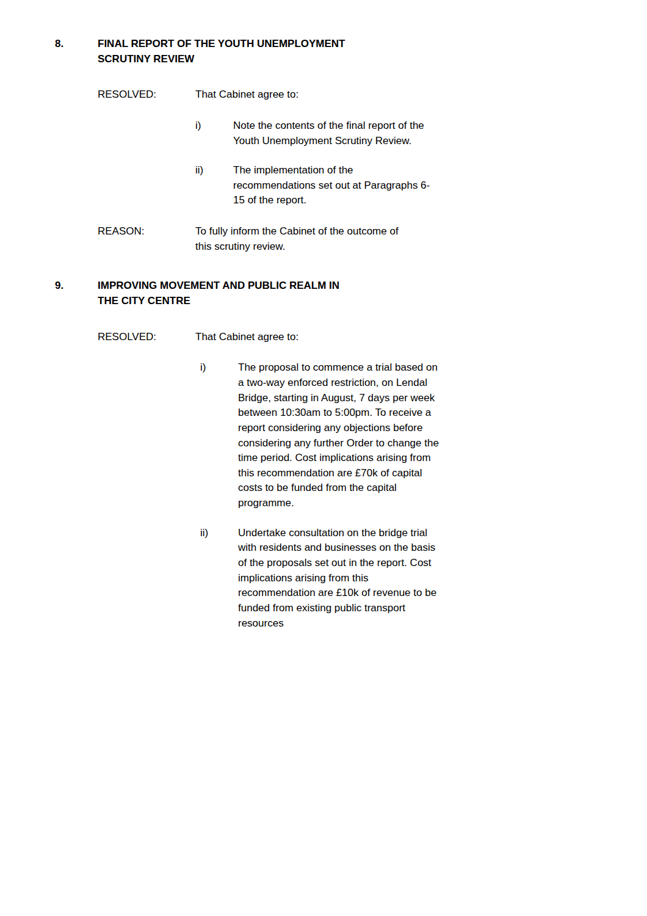8.
Final Report of the Youth Unemployment Scrutiny Review
RESOLVED:
That Cabinet agree to:
i) Note the contents of the final report of the Youth Unemployment Scrutiny Review.
ii) The implementation of the recommendations set out at Paragraphs 6-15 of the report.
REASON:
To fully inform the Cabinet of the outcome of this scrutiny review.
9.
Improving Movement and Public Realm in the City Centre
RESOLVED:
That Cabinet agree to:
i) The proposal to commence a trial based on a two-way enforced restriction, on Lendal Bridge, starting in August, 7 days per week between 10:30am to 5:00pm. To receive a report considering any objections before considering any further Order to change the time period. Cost implications arising from this recommendation are £70k of capital costs to be funded from the capital programme.
ii) Undertake consultation on the bridge trial with residents and businesses on the basis of the proposals set out in the report. Cost implications arising from this recommendation are £10k of revenue to be funded from existing public transport resources